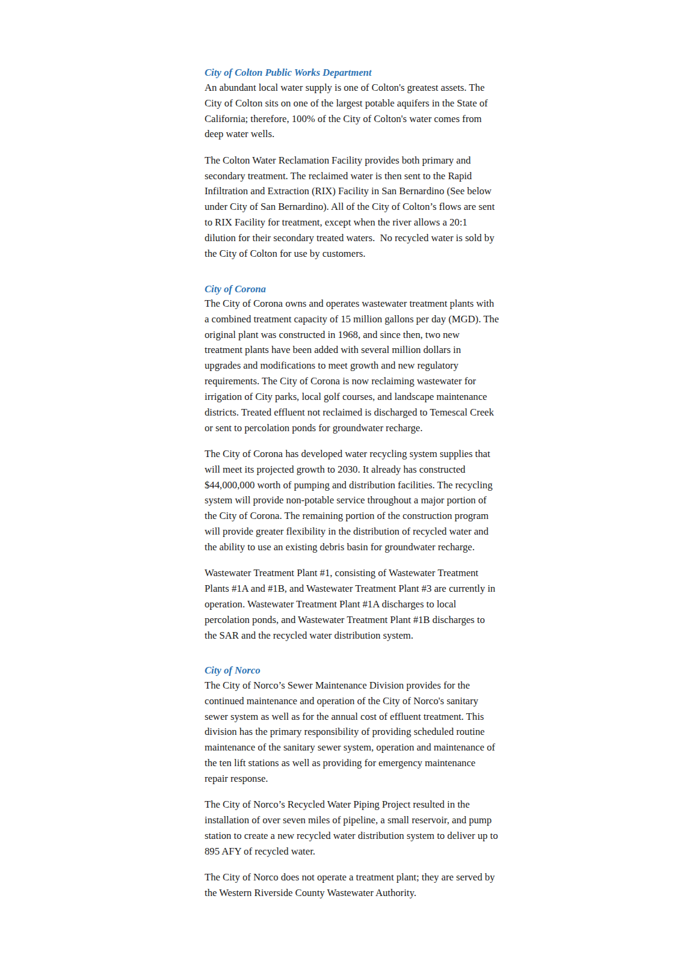City of Colton Public Works Department
An abundant local water supply is one of Colton's greatest assets. The City of Colton sits on one of the largest potable aquifers in the State of California; therefore, 100% of the City of Colton's water comes from deep water wells.
The Colton Water Reclamation Facility provides both primary and secondary treatment. The reclaimed water is then sent to the Rapid Infiltration and Extraction (RIX) Facility in San Bernardino (See below under City of San Bernardino). All of the City of Colton’s flows are sent to RIX Facility for treatment, except when the river allows a 20:1 dilution for their secondary treated waters. No recycled water is sold by the City of Colton for use by customers.
City of Corona
The City of Corona owns and operates wastewater treatment plants with a combined treatment capacity of 15 million gallons per day (MGD). The original plant was constructed in 1968, and since then, two new treatment plants have been added with several million dollars in upgrades and modifications to meet growth and new regulatory requirements. The City of Corona is now reclaiming wastewater for irrigation of City parks, local golf courses, and landscape maintenance districts. Treated effluent not reclaimed is discharged to Temescal Creek or sent to percolation ponds for groundwater recharge.
The City of Corona has developed water recycling system supplies that will meet its projected growth to 2030. It already has constructed $44,000,000 worth of pumping and distribution facilities. The recycling system will provide non-potable service throughout a major portion of the City of Corona. The remaining portion of the construction program will provide greater flexibility in the distribution of recycled water and the ability to use an existing debris basin for groundwater recharge.
Wastewater Treatment Plant #1, consisting of Wastewater Treatment Plants #1A and #1B, and Wastewater Treatment Plant #3 are currently in operation. Wastewater Treatment Plant #1A discharges to local percolation ponds, and Wastewater Treatment Plant #1B discharges to the SAR and the recycled water distribution system.
City of Norco
The City of Norco’s Sewer Maintenance Division provides for the continued maintenance and operation of the City of Norco's sanitary sewer system as well as for the annual cost of effluent treatment. This division has the primary responsibility of providing scheduled routine maintenance of the sanitary sewer system, operation and maintenance of the ten lift stations as well as providing for emergency maintenance repair response.
The City of Norco’s Recycled Water Piping Project resulted in the installation of over seven miles of pipeline, a small reservoir, and pump station to create a new recycled water distribution system to deliver up to 895 AFY of recycled water.
The City of Norco does not operate a treatment plant; they are served by the Western Riverside County Wastewater Authority.